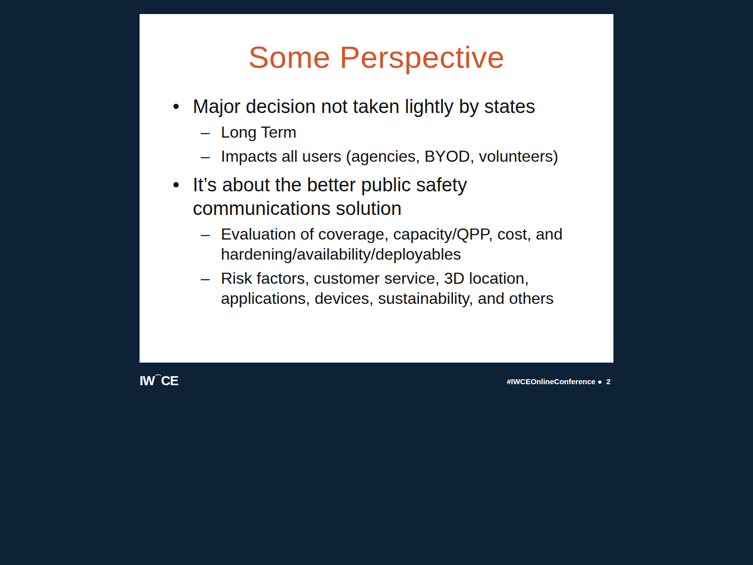Some Perspective
Major decision not taken lightly by states
Long Term
Impacts all users (agencies, BYOD, volunteers)
It’s about the better public safety communications solution
Evaluation of coverage, capacity/QPP, cost, and hardening/availability/deployables
Risk factors, customer service, 3D location, applications, devices, sustainability, and others
IW⌒CE
#IWCEOnlineConference ● 2